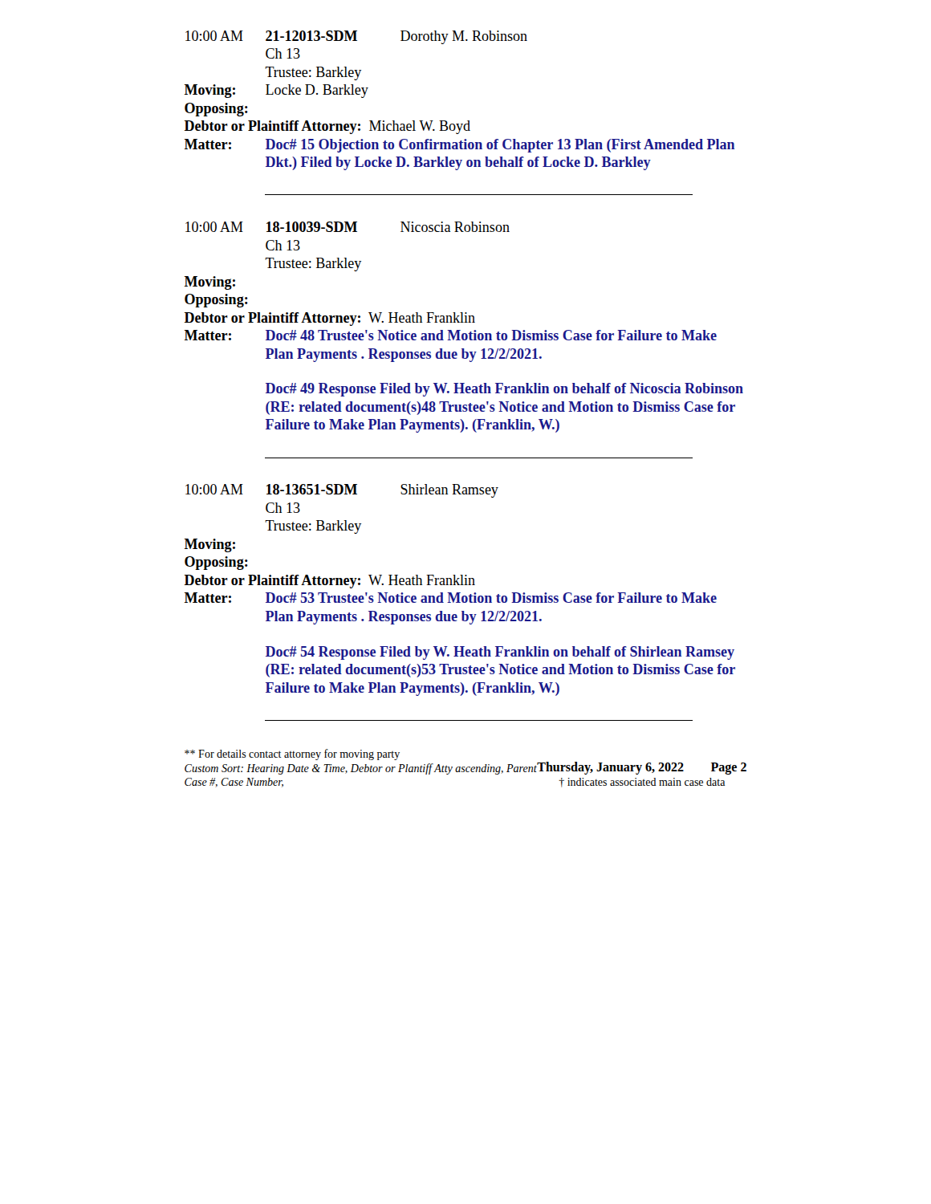| 10:00 AM | 21-12013-SDM | Dorothy M. Robinson |
| | Ch 13 |
| | Trustee: Barkley |
| Moving: | Locke D. Barkley |
| Opposing: | |
| Debtor or Plaintiff Attorney: Michael W. Boyd |
| Matter: | Doc# 15 Objection to Confirmation of Chapter 13 Plan (First Amended Plan Dkt.) Filed by Locke D. Barkley on behalf of Locke D. Barkley |
| 10:00 AM | 18-10039-SDM | Nicoscia Robinson |
| | Ch 13 |
| | Trustee: Barkley |
| Moving: | |
| Opposing: | |
| Debtor or Plaintiff Attorney: W. Heath Franklin |
| Matter: | Doc# 48 Trustee's Notice and Motion to Dismiss Case for Failure to Make Plan Payments . Responses due by 12/2/2021. |
| | Doc# 49 Response Filed by W. Heath Franklin on behalf of Nicoscia Robinson (RE: related document(s)48 Trustee's Notice and Motion to Dismiss Case for Failure to Make Plan Payments). (Franklin, W.) |
| 10:00 AM | 18-13651-SDM | Shirlean Ramsey |
| | Ch 13 |
| | Trustee: Barkley |
| Moving: | |
| Opposing: | |
| Debtor or Plaintiff Attorney: W. Heath Franklin |
| Matter: | Doc# 53 Trustee's Notice and Motion to Dismiss Case for Failure to Make Plan Payments . Responses due by 12/2/2021. |
| | Doc# 54 Response Filed by W. Heath Franklin on behalf of Shirlean Ramsey (RE: related document(s)53 Trustee's Notice and Motion to Dismiss Case for Failure to Make Plan Payments). (Franklin, W.) |
| ** For details contact attorney for moving party Custom Sort: Hearing Date & Time, Debtor or Plantiff Atty ascending, Parent Case #, Case Number, | Thursday, January 6, 2022 Page 2 † indicates associated main case data |